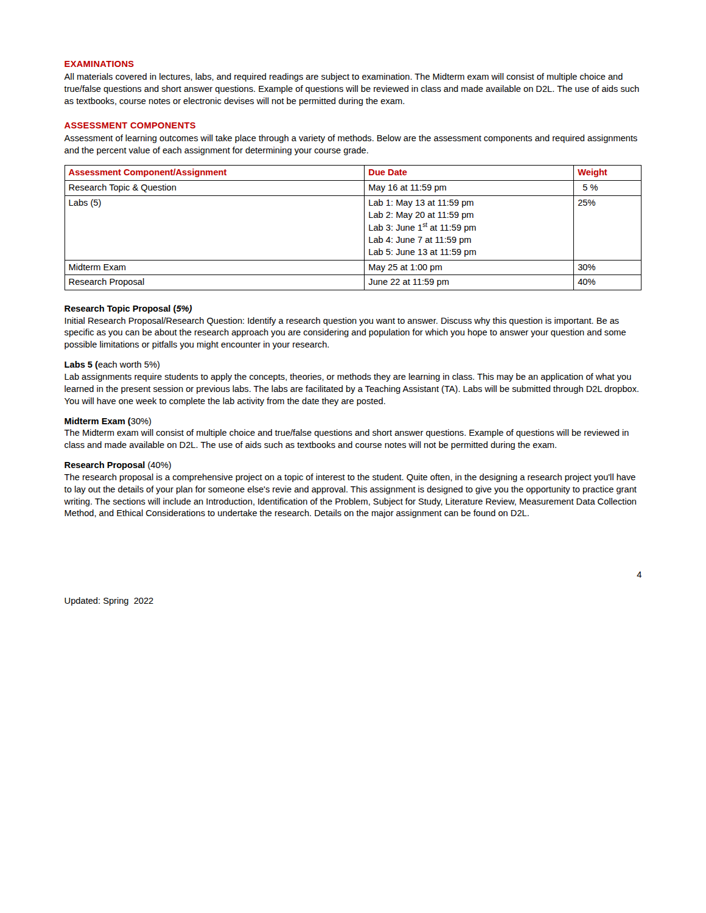EXAMINATIONS
All materials covered in lectures, labs, and required readings are subject to examination. The Midterm exam will consist of multiple choice and true/false questions and short answer questions. Example of questions will be reviewed in class and made available on D2L. The use of aids such as textbooks, course notes or electronic devises will not be permitted during the exam.
ASSESSMENT COMPONENTS
Assessment of learning outcomes will take place through a variety of methods. Below are the assessment components and required assignments and the percent value of each assignment for determining your course grade.
| Assessment Component/Assignment | Due Date | Weight |
| --- | --- | --- |
| Research Topic & Question | May 16 at 11:59 pm | 5 % |
| Labs (5) | Lab 1: May 13 at 11:59 pm Lab 2: May 20 at 11:59 pm Lab 3: June 1 st at 11:59 pm Lab 4: June 7 at 11:59 pm Lab 5: June 13 at 11:59 pm | 25% |
| Midterm Exam | May 25 at 1:00 pm | 30% |
| Research Proposal | June 22 at 11:59 pm | 40% |
Research Topic Proposal (5%)
Initial Research Proposal/Research Question: Identify a research question you want to answer. Discuss why this question is important. Be as specific as you can be about the research approach you are considering and population for which you hope to answer your question and some possible limitations or pitfalls you might encounter in your research.
Labs 5 (each worth 5%)
Lab assignments require students to apply the concepts, theories, or methods they are learning in class. This may be an application of what you learned in the present session or previous labs. The labs are facilitated by a Teaching Assistant (TA). Labs will be submitted through D2L dropbox. You will have one week to complete the lab activity from the date they are posted.
Midterm Exam (30%)
The Midterm exam will consist of multiple choice and true/false questions and short answer questions. Example of questions will be reviewed in class and made available on D2L. The use of aids such as textbooks and course notes will not be permitted during the exam.
Research Proposal (40%)
The research proposal is a comprehensive project on a topic of interest to the student. Quite often, in the designing a research project you'll have to lay out the details of your plan for someone else's revie and approval. This assignment is designed to give you the opportunity to practice grant writing. The sections will include an Introduction, Identification of the Problem, Subject for Study, Literature Review, Measurement Data Collection Method, and Ethical Considerations to undertake the research. Details on the major assignment can be found on D2L.
4
Updated: Spring 2022